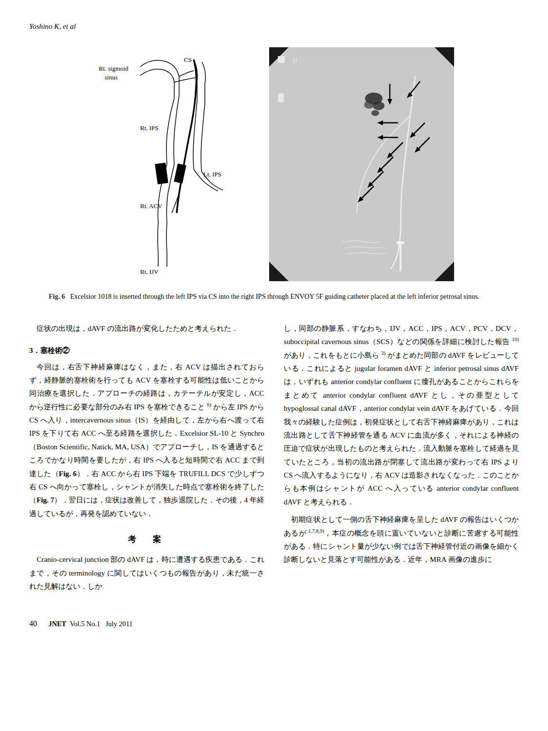Yoshino K, et al
Rt. sigmoid sinus CS Rt. IPS Lt. IPS Rt. ACV Rt. IJV
H
Fig. 6 Excelsior 1018 is inserted through the left IPS via CS into the right IPS through ENVOY 5F guiding catheter placed at the left inferior petrosal sinus.
症状の出現は，dAVF の流出路が変化したためと考えられた．
3．塞栓術②
今回は，右舌下神経麻痺はなく，また，右 ACV は描出されておらず，経静脈的塞栓術を行っても ACV を塞栓する可能性は低いことから同治療を選択した．アプローチの経路は，カテーテルが安定し，ACC から逆行性に必要な部分のみ右 IPS を塞栓できること 6) から左 IPS から CS へ入り，intercavernous sinus（IS）を経由して，左から右へ渡って右 IPS を下りて右 ACC へ至る経路を選択した．Excelsior SL-10 と Synchro（Boston Scientific, Natick, MA, USA）でアプローチし，IS を通過するところでかなり時間を要したが，右 IPS へ入ると短時間で右 ACC まで到達した（Fig. 6）．右 ACC から右 IPS 下端を TRUFILL DCS で少しずつ右 CS へ向かって塞栓し，シャントが消失した時点で塞栓術を終了した（Fig. 7）．翌日には，症状は改善して，独歩退院した．その後，4 年経過しているが，再発を認めていない．
考　案
Cranio-cervical junction 部の dAVF は，時に遭遇する疾患である．これまで，その terminology に関してはいくつもの報告があり，未だ統一された見解はない．しか
し，同部の静脈系，すなわち，IJV，ACC，IPS，ACV，PCV，DCV，suboccipital cavernous sinus（SCS）などの関係を詳細に検討した報告 10) があり，これをもとに小島ら 3) がまとめた同部の dAVF をレビューしている．これによると jugular foramen dAVF と inferior petrosal sinus dAVF は，いずれも anterior condylar confluent に瘻孔があることからこれらをまとめて anterior condylar confluent dAVF とし，その亜型として hypoglossal canal dAVF，anterior condylar vein dAVF をあげている．今回我々の経験した症例は，初発症状として右舌下神経麻痺があり，これは流出路として舌下神経管を通る ACV に血流が多く，それによる神経の圧迫で症状が出現したものと考えられた．流入動脈を塞栓して経過を見ていたところ，当初の流出路が閉塞して流出路が変わって右 IPS より CS へ流入するようになり，右 ACV は造影されなくなった．このことからも本例はシャントが ACC へ入っている anterior condylar confluent dAVF と考えられる．
初期症状として一側の舌下神経麻痺を呈した dAVF の報告はいくつかあるが 1,7,8,9)，本症の概念を頭に置いていないと診断に苦慮する可能性がある．特にシャント量が少ない例では舌下神経管付近の画像を細かく診断しないと見落とす可能性がある．近年，MRA 画像の進歩に
40 JNET Vol.5 No.1 July 2011